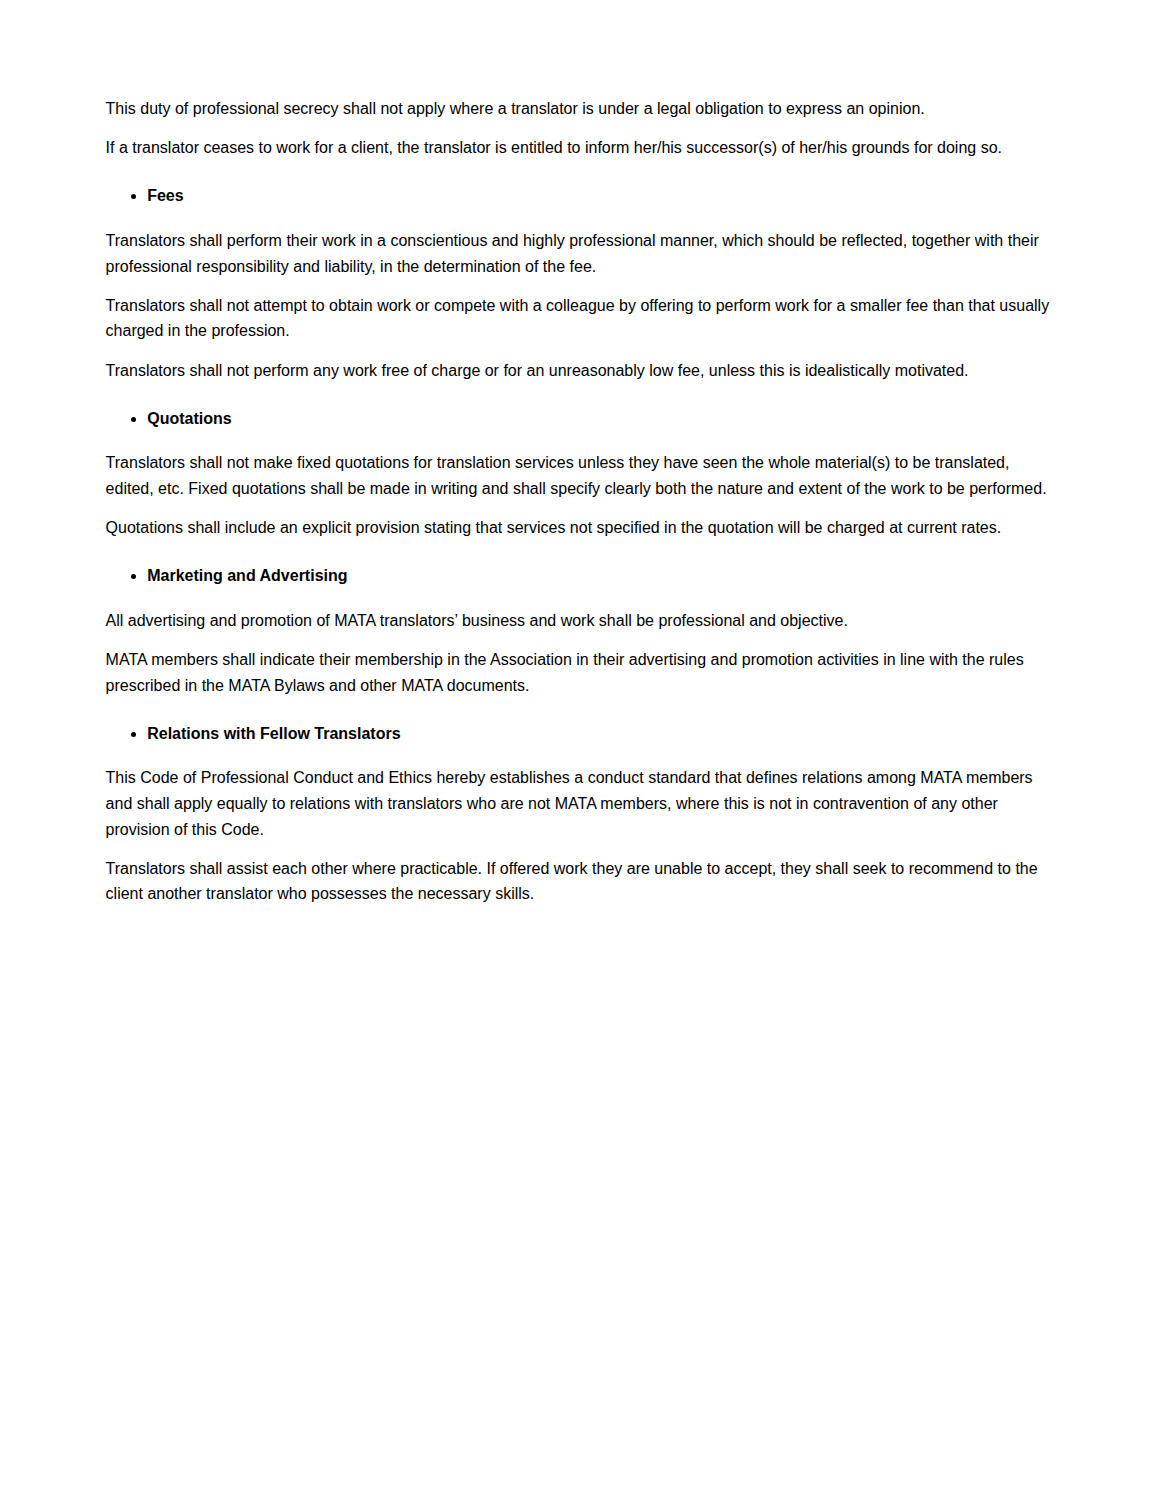This duty of professional secrecy shall not apply where a translator is under a legal obligation to express an opinion.
If a translator ceases to work for a client, the translator is entitled to inform her/his successor(s) of her/his grounds for doing so.
Fees
Translators shall perform their work in a conscientious and highly professional manner, which should be reflected, together with their professional responsibility and liability, in the determination of the fee.
Translators shall not attempt to obtain work or compete with a colleague by offering to perform work for a smaller fee than that usually charged in the profession.
Translators shall not perform any work free of charge or for an unreasonably low fee, unless this is idealistically motivated.
Quotations
Translators shall not make fixed quotations for translation services unless they have seen the whole material(s) to be translated, edited, etc. Fixed quotations shall be made in writing and shall specify clearly both the nature and extent of the work to be performed.
Quotations shall include an explicit provision stating that services not specified in the quotation will be charged at current rates.
Marketing and Advertising
All advertising and promotion of MATA translators’ business and work shall be professional and objective.
MATA members shall indicate their membership in the Association in their advertising and promotion activities in line with the rules prescribed in the MATA Bylaws and other MATA documents.
Relations with Fellow Translators
This Code of Professional Conduct and Ethics hereby establishes a conduct standard that defines relations among MATA members and shall apply equally to relations with translators who are not MATA members, where this is not in contravention of any other provision of this Code.
Translators shall assist each other where practicable. If offered work they are unable to accept, they shall seek to recommend to the client another translator who possesses the necessary skills.